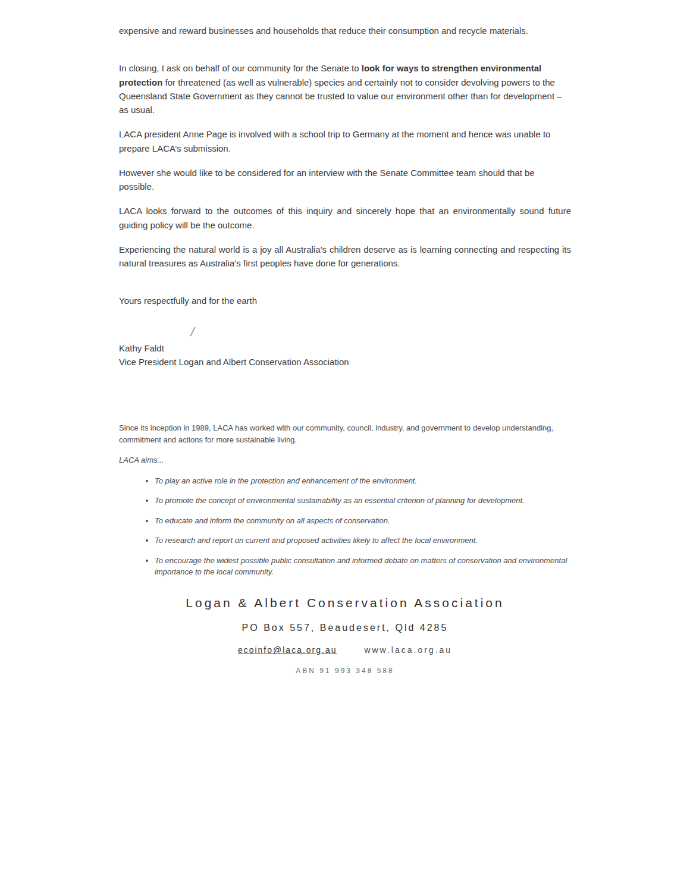expensive and reward businesses and households that reduce their consumption and recycle materials.
In closing, I ask on behalf of our community for the Senate to look for ways to strengthen environmental protection for threatened (as well as vulnerable) species and certainly not to consider devolving powers to the Queensland State Government as they cannot be trusted to value our environment other than for development – as usual.
LACA president Anne Page is involved with a school trip to Germany at the moment and hence was unable to prepare LACA’s submission.
However she would like to be considered for an interview with the Senate Committee team should that be possible.
LACA looks forward to the outcomes of this inquiry and sincerely hope that an environmentally sound future guiding policy will be the outcome.
Experiencing the natural world is a joy all Australia’s children deserve as is learning connecting and respecting its natural treasures as Australia’s first peoples have done for generations.
Yours respectfully and for the earth
╱
Kathy Faldt
Vice President Logan and Albert Conservation Association
Since its inception in 1989, LACA has worked with our community, council, industry, and government to develop understanding, commitment and actions for more sustainable living.
LACA aims...
To play an active role in the protection and enhancement of the environment.
To promote the concept of environmental sustainability as an essential criterion of planning for development.
To educate and inform the community on all aspects of conservation.
To research and report on current and proposed activities likely to affect the local environment.
To encourage the widest possible public consultation and informed debate on matters of conservation and environmental importance to the local community.
Logan & Albert Conservation Association
PO Box 557, Beaudesert, Qld 4285
ecoinfo@laca.org.au www.laca.org.au
ABN 91 993 348 588